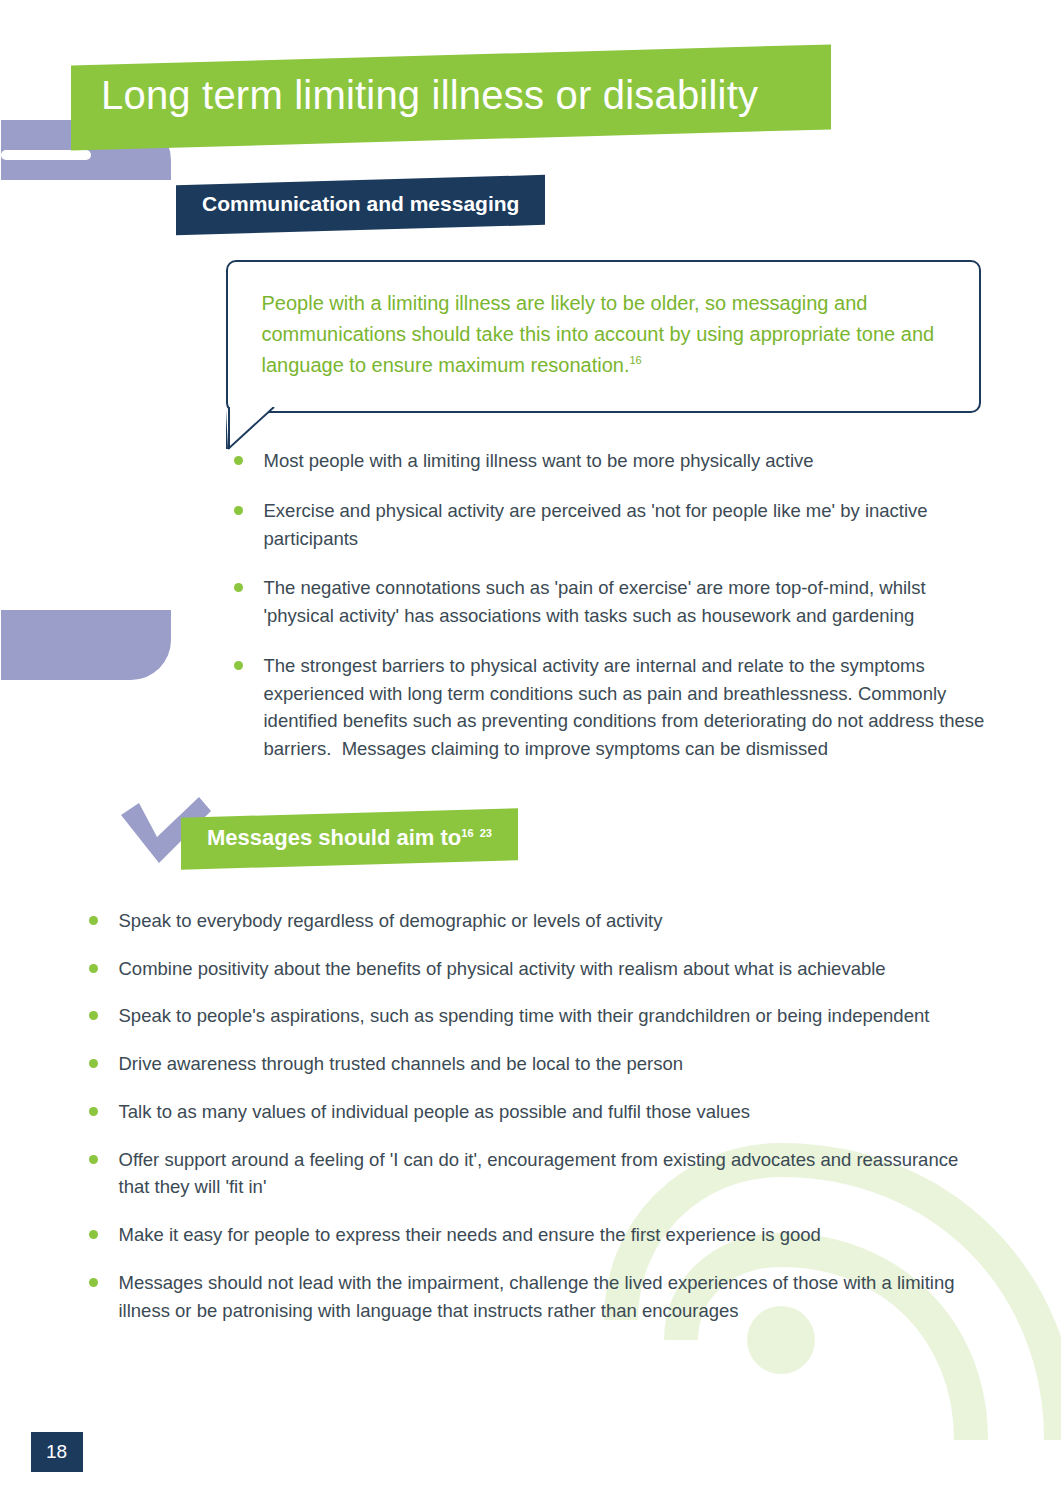Long term limiting illness or disability
Communication and messaging
People with a limiting illness are likely to be older, so messaging and communications should take this into account by using appropriate tone and language to ensure maximum resonation.16
Most people with a limiting illness want to be more physically active
Exercise and physical activity are perceived as 'not for people like me' by inactive participants
The negative connotations such as 'pain of exercise' are more top-of-mind, whilst 'physical activity' has associations with tasks such as housework and gardening
The strongest barriers to physical activity are internal and relate to the symptoms experienced with long term conditions such as pain and breathlessness. Commonly identified benefits such as preventing conditions from deteriorating do not address these barriers. Messages claiming to improve symptoms can be dismissed
Messages should aim to16 23
Speak to everybody regardless of demographic or levels of activity
Combine positivity about the benefits of physical activity with realism about what is achievable
Speak to people's aspirations, such as spending time with their grandchildren or being independent
Drive awareness through trusted channels and be local to the person
Talk to as many values of individual people as possible and fulfil those values
Offer support around a feeling of 'I can do it', encouragement from existing advocates and reassurance that they will 'fit in'
Make it easy for people to express their needs and ensure the first experience is good
Messages should not lead with the impairment, challenge the lived experiences of those with a limiting illness or be patronising with language that instructs rather than encourages
18